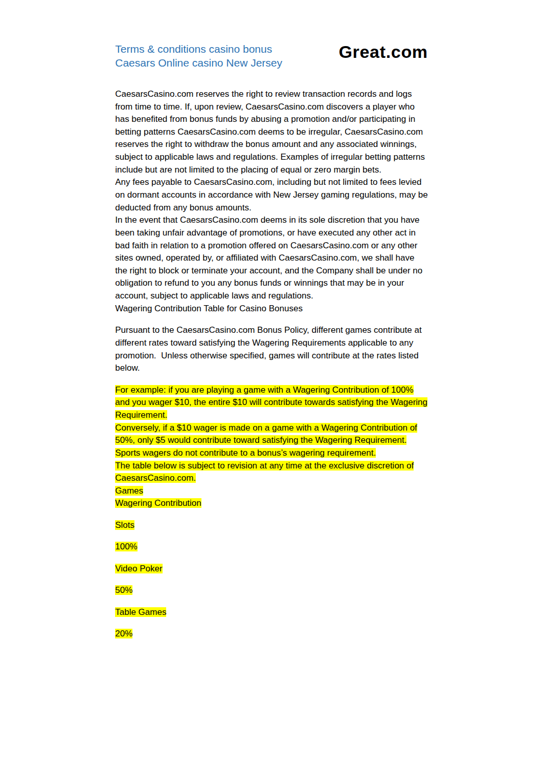Terms & conditions casino bonus
Caesars Online casino New Jersey
Great.com
CaesarsCasino.com reserves the right to review transaction records and logs from time to time. If, upon review, CaesarsCasino.com discovers a player who has benefited from bonus funds by abusing a promotion and/or participating in betting patterns CaesarsCasino.com deems to be irregular, CaesarsCasino.com reserves the right to withdraw the bonus amount and any associated winnings, subject to applicable laws and regulations. Examples of irregular betting patterns include but are not limited to the placing of equal or zero margin bets.
Any fees payable to CaesarsCasino.com, including but not limited to fees levied on dormant accounts in accordance with New Jersey gaming regulations, may be deducted from any bonus amounts.
In the event that CaesarsCasino.com deems in its sole discretion that you have been taking unfair advantage of promotions, or have executed any other act in bad faith in relation to a promotion offered on CaesarsCasino.com or any other sites owned, operated by, or affiliated with CaesarsCasino.com, we shall have the right to block or terminate your account, and the Company shall be under no obligation to refund to you any bonus funds or winnings that may be in your account, subject to applicable laws and regulations.
Wagering Contribution Table for Casino Bonuses
Pursuant to the CaesarsCasino.com Bonus Policy, different games contribute at different rates toward satisfying the Wagering Requirements applicable to any promotion. Unless otherwise specified, games will contribute at the rates listed below.
For example: if you are playing a game with a Wagering Contribution of 100% and you wager $10, the entire $10 will contribute towards satisfying the Wagering Requirement.
Conversely, if a $10 wager is made on a game with a Wagering Contribution of 50%, only $5 would contribute toward satisfying the Wagering Requirement.
Sports wagers do not contribute to a bonus’s wagering requirement.
The table below is subject to revision at any time at the exclusive discretion of CaesarsCasino.com.
Games
Wagering Contribution
Slots
100%
Video Poker
50%
Table Games
20%